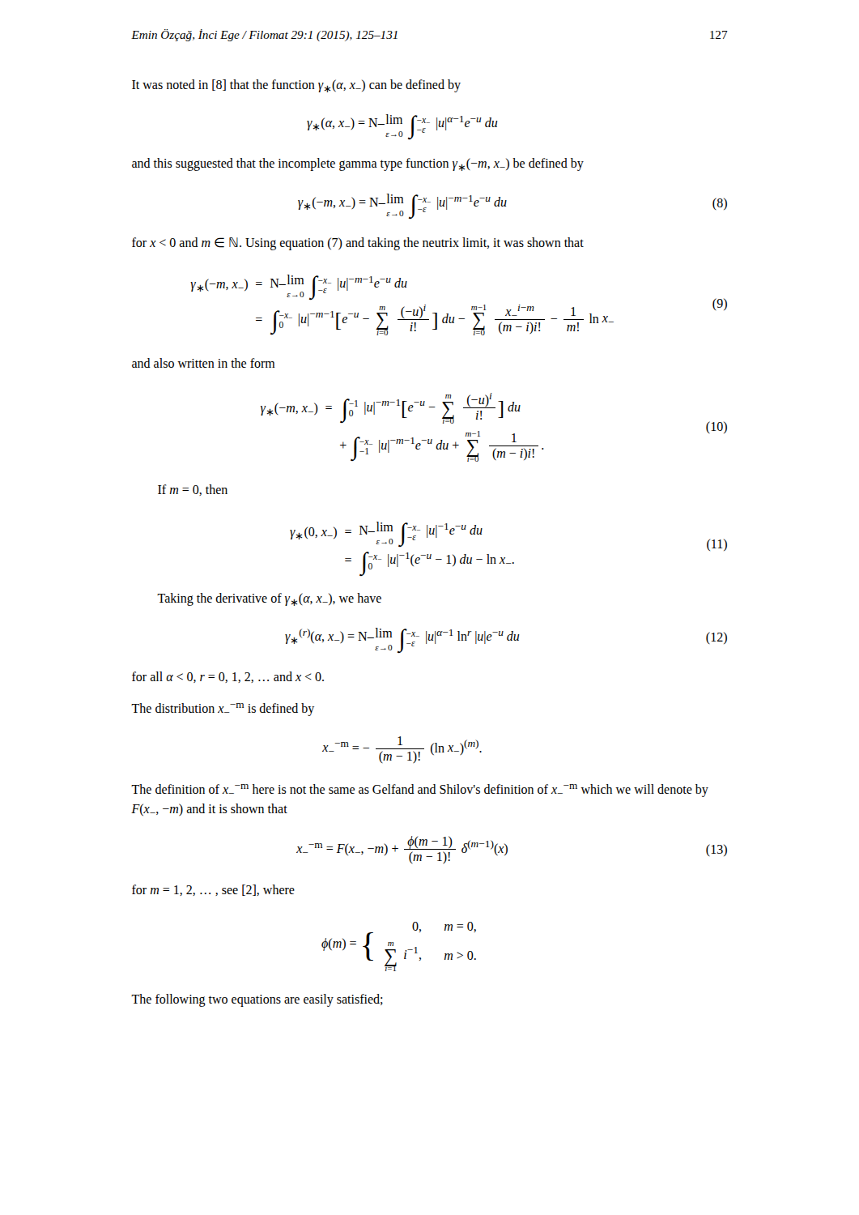Emin Özçağ, İnci Ege / Filomat 29:1 (2015), 125–131 127
It was noted in [8] that the function γ∗(α, x−) can be defined by
γ∗(α, x−) = N–lim ε→0 ∫−x−−ε |u|α−1e−u du
and this sugguested that the incomplete gamma type function γ∗(−m, x−) be defined by
γ∗(−m, x−) = N–lim ε→0 ∫−x−−ε |u|−m−1e−u du
(8)
for x < 0 and m ∈ ℕ. Using equation (7) and taking the neutrix limit, it was shown that
| γ ∗ (− m , x − ) | = | N – lim ε →0 ∫ − x − − ε / u / − m −1 e − u du |
| | = | ∫ − x − 0 / u / − m −1 [ e − u − m ∑ i =0 (− u ) i i ! ] du − m −1 ∑ i =0 x − i − m ( m − i ) i ! − 1 m ! ln x − |
(9)
and also written in the form
| γ ∗ (− m , x − ) | = | ∫ −1 0 / u / − m −1 [ e − u − m ∑ i =0 (− u ) i i ! ] du |
| | | + ∫ − x − −1 / u / − m −1 e − u du + m −1 ∑ i =0 1 ( m − i ) i ! . |
(10)
If m = 0, then
| γ ∗ (0, x − ) | = | N – lim ε →0 ∫ − x − − ε / u / −1 e − u du |
| | = | ∫ − x − 0 / u / −1 ( e − u − 1) du − ln x − . |
(11)
Taking the derivative of γ∗(α, x−), we have
γ∗(r)(α, x−) = N–lim ε→0 ∫−x−−ε |u|α−1 lnr |u|e−u du
(12)
for all α < 0, r = 0, 1, 2, … and x < 0.
The distribution x−−m is defined by
x−−m = − 1(m − 1)! (ln x−)(m).
The definition of x−−m here is not the same as Gelfand and Shilov's definition of x−−m which we will denote by F(x−, −m) and it is shown that
x−−m = F(x−, −m) + ϕ(m − 1)(m − 1)! δ(m−1)(x)
(13)
for m = 1, 2, … , see [2], where
ϕ(m) = {
| 0, | m = 0, |
| m ∑ i =1 i −1 , | m > 0. |
The following two equations are easily satisfied;